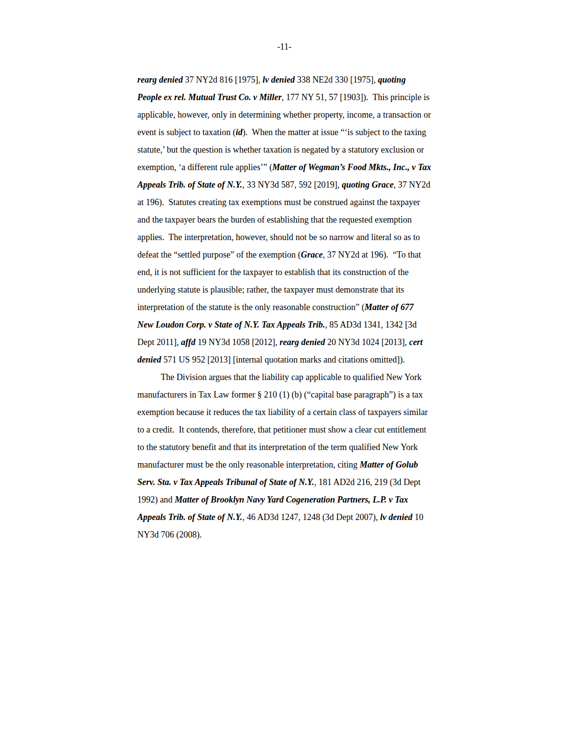-11-
rearg denied 37 NY2d 816 [1975], lv denied 338 NE2d 330 [1975], quoting People ex rel. Mutual Trust Co. v Miller, 177 NY 51, 57 [1903]). This principle is applicable, however, only in determining whether property, income, a transaction or event is subject to taxation (id). When the matter at issue “‘is subject to the taxing statute,’ but the question is whether taxation is negated by a statutory exclusion or exemption, ‘a different rule applies’” (Matter of Wegman’s Food Mkts., Inc., v Tax Appeals Trib. of State of N.Y., 33 NY3d 587, 592 [2019], quoting Grace, 37 NY2d at 196). Statutes creating tax exemptions must be construed against the taxpayer and the taxpayer bears the burden of establishing that the requested exemption applies. The interpretation, however, should not be so narrow and literal so as to defeat the “settled purpose” of the exemption (Grace, 37 NY2d at 196). “To that end, it is not sufficient for the taxpayer to establish that its construction of the underlying statute is plausible; rather, the taxpayer must demonstrate that its interpretation of the statute is the only reasonable construction” (Matter of 677 New Loudon Corp. v State of N.Y. Tax Appeals Trib., 85 AD3d 1341, 1342 [3d Dept 2011], affd 19 NY3d 1058 [2012], rearg denied 20 NY3d 1024 [2013], cert denied 571 US 952 [2013] [internal quotation marks and citations omitted]).
The Division argues that the liability cap applicable to qualified New York manufacturers in Tax Law former § 210 (1) (b) (“capital base paragraph”) is a tax exemption because it reduces the tax liability of a certain class of taxpayers similar to a credit. It contends, therefore, that petitioner must show a clear cut entitlement to the statutory benefit and that its interpretation of the term qualified New York manufacturer must be the only reasonable interpretation, citing Matter of Golub Serv. Sta. v Tax Appeals Tribunal of State of N.Y., 181 AD2d 216, 219 (3d Dept 1992) and Matter of Brooklyn Navy Yard Cogeneration Partners, L.P. v Tax Appeals Trib. of State of N.Y., 46 AD3d 1247, 1248 (3d Dept 2007), lv denied 10 NY3d 706 (2008).